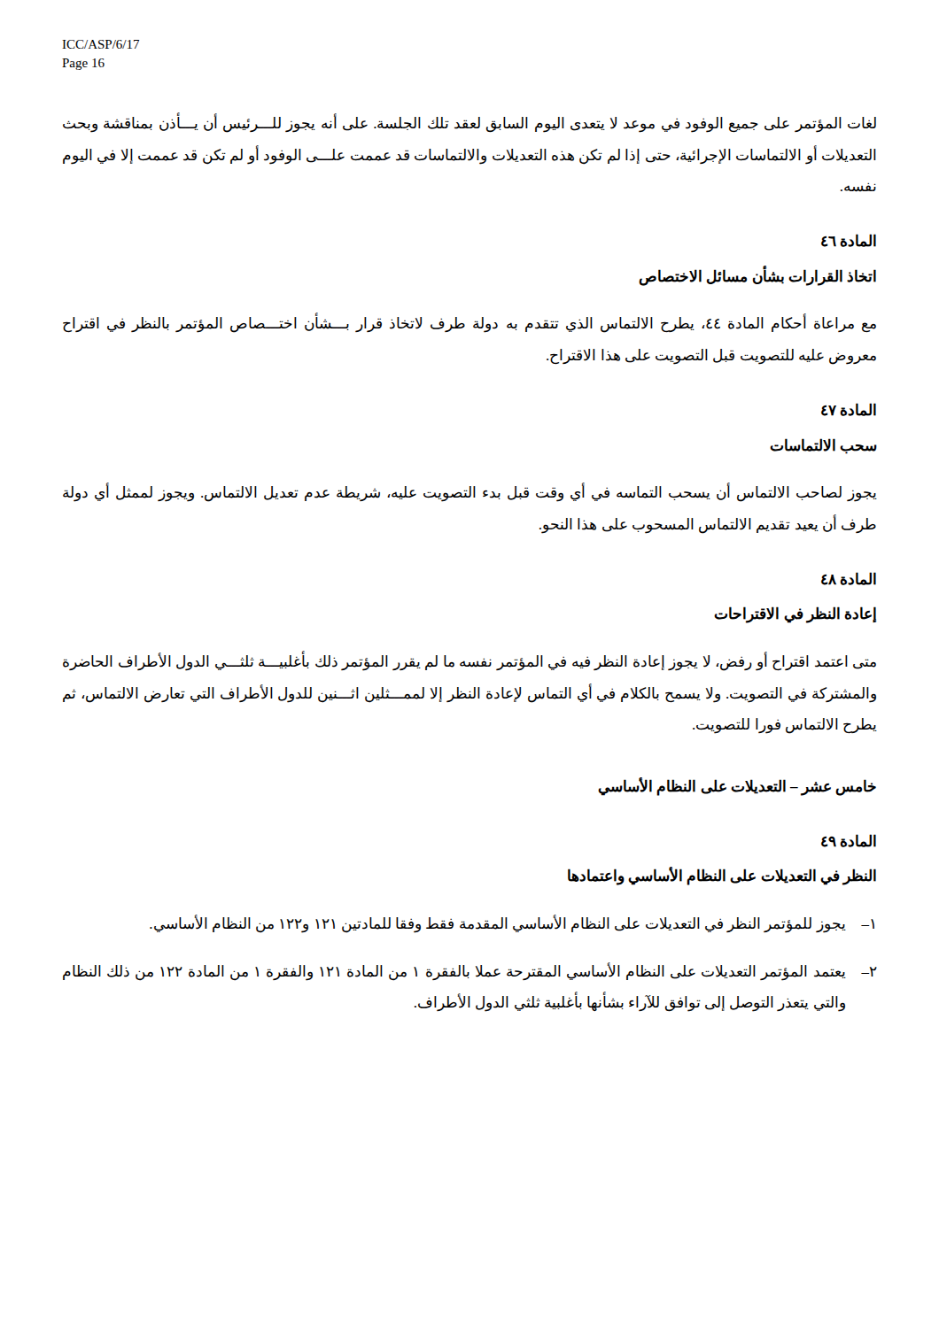ICC/ASP/6/17
Page 16
لغات المؤتمر على جميع الوفود في موعد لا يتعدى اليوم السابق لعقد تلك الجلسة. على أنه يجوز للـــرئيس أن يـــأذن بمناقشة وبحث التعديلات أو الالتماسات الإجرائية، حتى إذا لم تكن هذه التعديلات والالتماسات قد عممت علـــى الوفود أو لم تكن قد عممت إلا في اليوم نفسه.
المادة ٤٦
اتخاذ القرارات بشأن مسائل الاختصاص
مع مراعاة أحكام المادة ٤٤، يطرح الالتماس الذي تتقدم به دولة طرف لاتخاذ قرار بـــشأن اختـــصاص المؤتمر بالنظر في اقتراح معروض عليه للتصويت قبل التصويت على هذا الاقتراح.
المادة ٤٧
سحب الالتماسات
يجوز لصاحب الالتماس أن يسحب التماسه في أي وقت قبل بدء التصويت عليه، شريطة عدم تعديل الالتماس. ويجوز لممثل أي دولة طرف أن يعيد تقديم الالتماس المسحوب على هذا النحو.
المادة ٤٨
إعادة النظر في الاقتراحات
متى اعتمد اقتراح أو رفض، لا يجوز إعادة النظر فيه في المؤتمر نفسه ما لم يقرر المؤتمر ذلك بأغلبيـــة ثلثـــي الدول الأطراف الحاضرة والمشتركة في التصويت. ولا يسمح بالكلام في أي التماس لإعادة النظر إلا لممـــثلين اثـــنين للدول الأطراف التي تعارض الالتماس، ثم يطرح الالتماس فورا للتصويت.
خامس عشر – التعديلات على النظام الأساسي
المادة ٤٩
النظر في التعديلات على النظام الأساسي واعتمادها
١–
يجوز للمؤتمر النظر في التعديلات على النظام الأساسي المقدمة فقط وفقا للمادتين ١٢١ و١٢٢ من النظام الأساسي.
٢–
يعتمد المؤتمر التعديلات على النظام الأساسي المقترحة عملا بالفقرة ١ من المادة ١٢١ والفقرة ١ من المادة ١٢٢ من ذلك النظام والتي يتعذر التوصل إلى توافق للآراء بشأنها بأغلبية ثلثي الدول الأطراف.